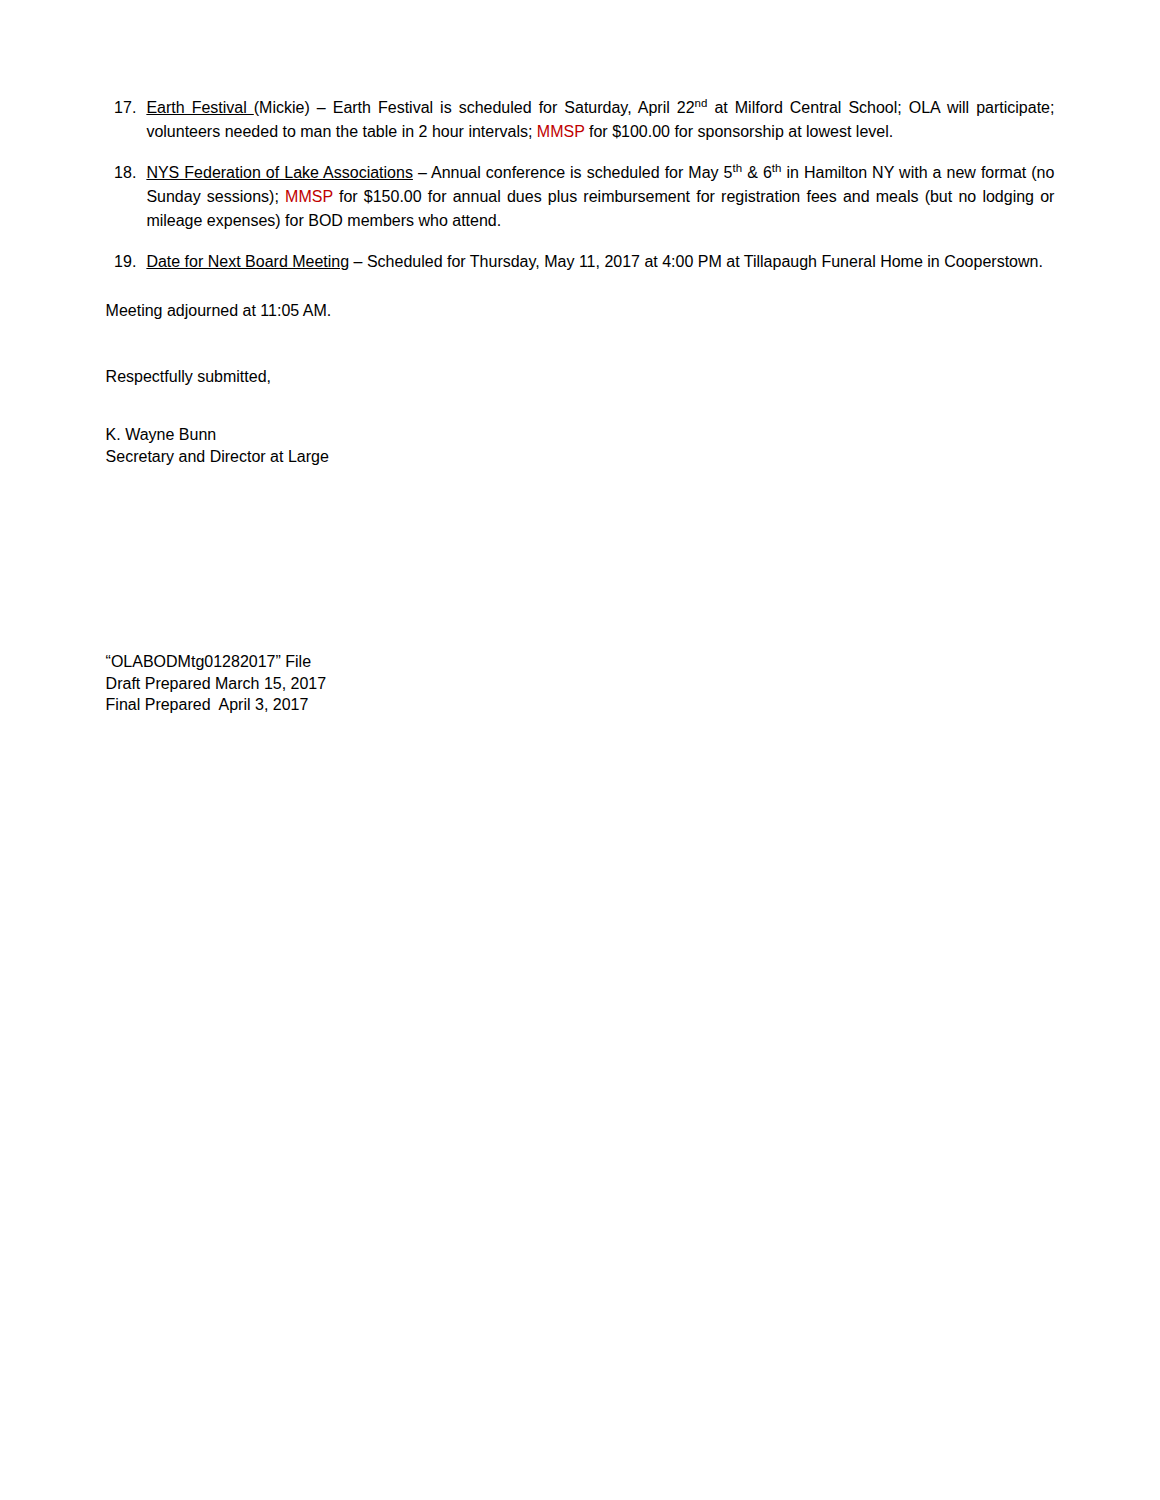Earth Festival (Mickie) – Earth Festival is scheduled for Saturday, April 22nd at Milford Central School; OLA will participate; volunteers needed to man the table in 2 hour intervals; MMSP for $100.00 for sponsorship at lowest level.
NYS Federation of Lake Associations – Annual conference is scheduled for May 5th & 6th in Hamilton NY with a new format (no Sunday sessions); MMSP for $150.00 for annual dues plus reimbursement for registration fees and meals (but no lodging or mileage expenses) for BOD members who attend.
Date for Next Board Meeting – Scheduled for Thursday, May 11, 2017 at 4:00 PM at Tillapaugh Funeral Home in Cooperstown.
Meeting adjourned at 11:05 AM.
Respectfully submitted,
K. Wayne Bunn
Secretary and Director at Large
“OLABODMtg01282017” File
Draft Prepared March 15, 2017
Final Prepared April 3, 2017